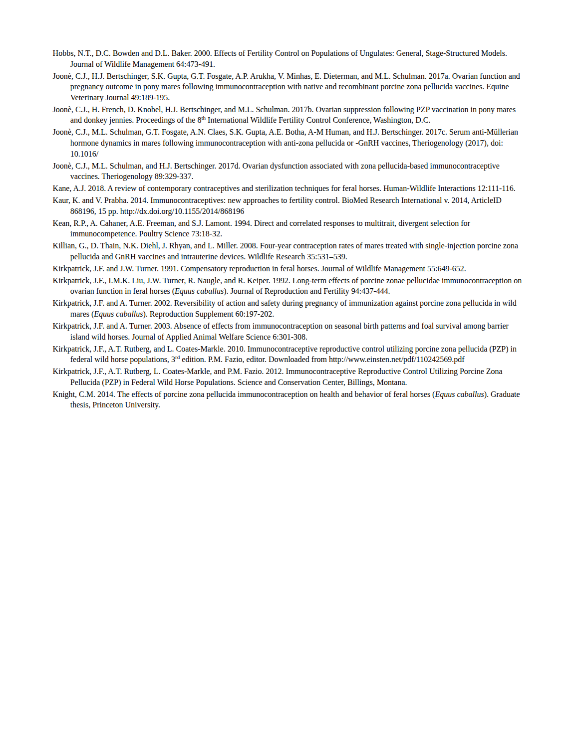Hobbs, N.T., D.C. Bowden and D.L. Baker. 2000. Effects of Fertility Control on Populations of Ungulates: General, Stage-Structured Models. Journal of Wildlife Management 64:473-491.
Joonè, C.J., H.J. Bertschinger, S.K. Gupta, G.T. Fosgate, A.P. Arukha, V. Minhas, E. Dieterman, and M.L. Schulman. 2017a. Ovarian function and pregnancy outcome in pony mares following immunocontraception with native and recombinant porcine zona pellucida vaccines. Equine Veterinary Journal 49:189-195.
Joonè, C.J., H. French, D. Knobel, H.J. Bertschinger, and M.L. Schulman. 2017b. Ovarian suppression following PZP vaccination in pony mares and donkey jennies. Proceedings of the 8th International Wildlife Fertility Control Conference, Washington, D.C.
Joonè, C.J., M.L. Schulman, G.T. Fosgate, A.N. Claes, S.K. Gupta, A.E. Botha, A-M Human, and H.J. Bertschinger. 2017c. Serum anti-Müllerian hormone dynamics in mares following immunocontraception with anti-zona pellucida or -GnRH vaccines, Theriogenology (2017), doi: 10.1016/
Joonè, C.J., M.L. Schulman, and H.J. Bertschinger. 2017d. Ovarian dysfunction associated with zona pellucida-based immunocontraceptive vaccines. Theriogenology 89:329-337.
Kane, A.J. 2018. A review of contemporary contraceptives and sterilization techniques for feral horses. Human-Wildlife Interactions 12:111-116.
Kaur, K. and V. Prabha. 2014. Immunocontraceptives: new approaches to fertility control. BioMed Research International v. 2014, ArticleID 868196, 15 pp. http://dx.doi.org/10.1155/2014/868196
Kean, R.P., A. Cahaner, A.E. Freeman, and S.J. Lamont. 1994. Direct and correlated responses to multitrait, divergent selection for immunocompetence. Poultry Science 73:18-32.
Killian, G., D. Thain, N.K. Diehl, J. Rhyan, and L. Miller. 2008. Four-year contraception rates of mares treated with single-injection porcine zona pellucida and GnRH vaccines and intrauterine devices. Wildlife Research 35:531–539.
Kirkpatrick, J.F. and J.W. Turner. 1991. Compensatory reproduction in feral horses. Journal of Wildlife Management 55:649-652.
Kirkpatrick, J.F., I.M.K. Liu, J.W. Turner, R. Naugle, and R. Keiper. 1992. Long-term effects of porcine zonae pellucidae immunocontraception on ovarian function in feral horses (Equus caballus). Journal of Reproduction and Fertility 94:437-444.
Kirkpatrick, J.F. and A. Turner. 2002. Reversibility of action and safety during pregnancy of immunization against porcine zona pellucida in wild mares (Equus caballus). Reproduction Supplement 60:197-202.
Kirkpatrick, J.F. and A. Turner. 2003. Absence of effects from immunocontraception on seasonal birth patterns and foal survival among barrier island wild horses. Journal of Applied Animal Welfare Science 6:301-308.
Kirkpatrick, J.F., A.T. Rutberg, and L. Coates-Markle. 2010. Immunocontraceptive reproductive control utilizing porcine zona pellucida (PZP) in federal wild horse populations, 3rd edition. P.M. Fazio, editor. Downloaded from http://www.einsten.net/pdf/110242569.pdf
Kirkpatrick, J.F., A.T. Rutberg, L. Coates-Markle, and P.M. Fazio. 2012. Immunocontraceptive Reproductive Control Utilizing Porcine Zona Pellucida (PZP) in Federal Wild Horse Populations. Science and Conservation Center, Billings, Montana.
Knight, C.M. 2014. The effects of porcine zona pellucida immunocontraception on health and behavior of feral horses (Equus caballus). Graduate thesis, Princeton University.